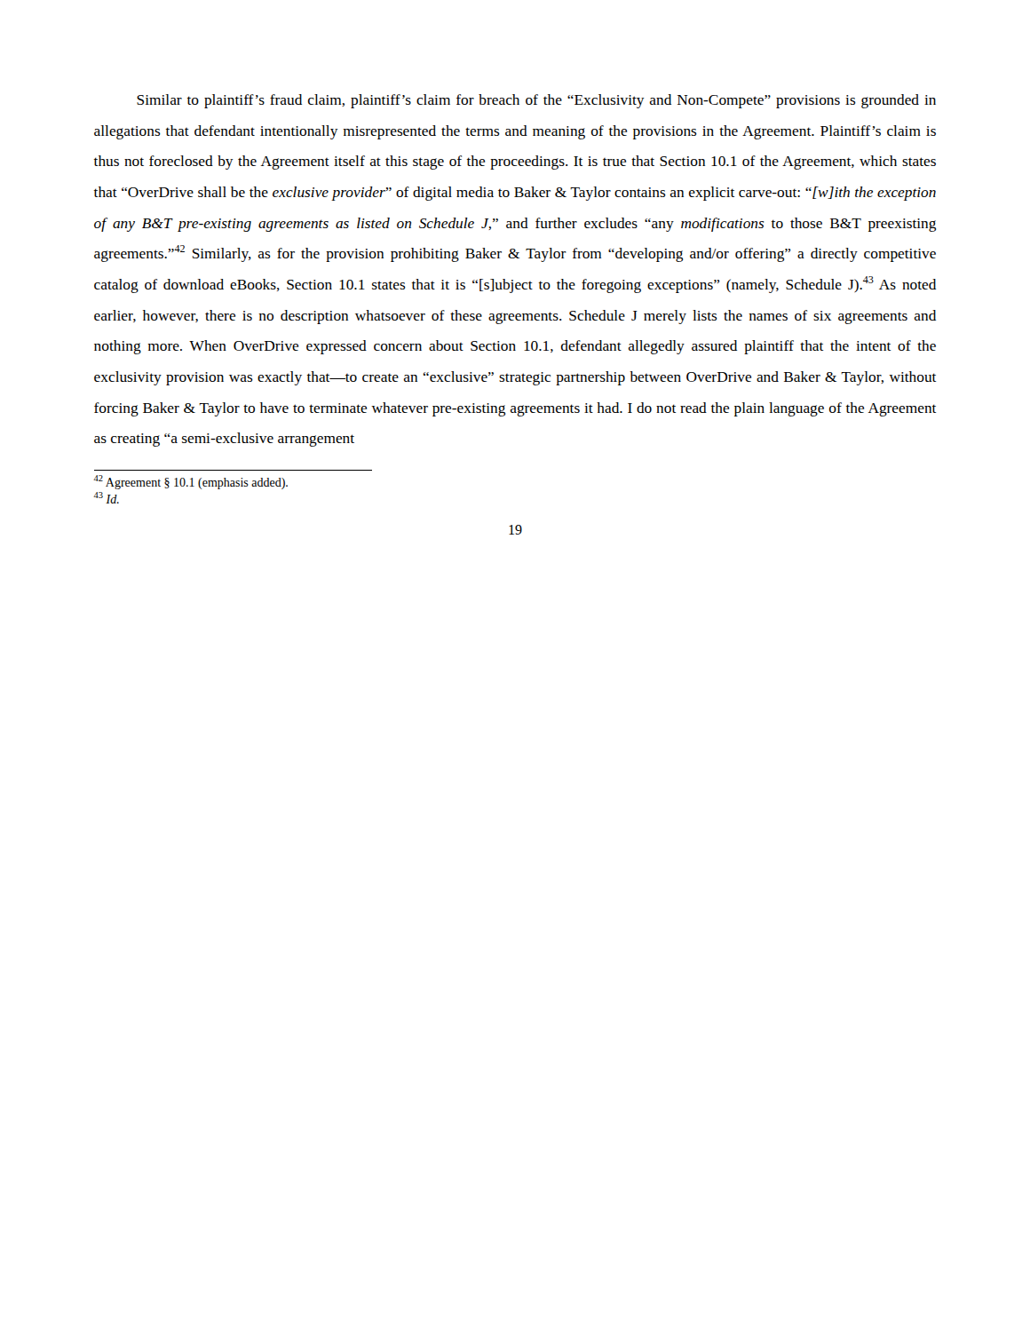Similar to plaintiff’s fraud claim, plaintiff’s claim for breach of the “Exclusivity and Non-Compete” provisions is grounded in allegations that defendant intentionally misrepresented the terms and meaning of the provisions in the Agreement. Plaintiff’s claim is thus not foreclosed by the Agreement itself at this stage of the proceedings. It is true that Section 10.1 of the Agreement, which states that “OverDrive shall be the exclusive provider” of digital media to Baker & Taylor contains an explicit carve-out: “[w]ith the exception of any B&T pre-existing agreements as listed on Schedule J,” and further excludes “any modifications to those B&T preexisting agreements.”42 Similarly, as for the provision prohibiting Baker & Taylor from “developing and/or offering” a directly competitive catalog of download eBooks, Section 10.1 states that it is “[s]ubject to the foregoing exceptions” (namely, Schedule J).43 As noted earlier, however, there is no description whatsoever of these agreements. Schedule J merely lists the names of six agreements and nothing more. When OverDrive expressed concern about Section 10.1, defendant allegedly assured plaintiff that the intent of the exclusivity provision was exactly that—to create an “exclusive” strategic partnership between OverDrive and Baker & Taylor, without forcing Baker & Taylor to have to terminate whatever pre-existing agreements it had. I do not read the plain language of the Agreement as creating “a semi-exclusive arrangement
42 Agreement § 10.1 (emphasis added).
43 Id.
19